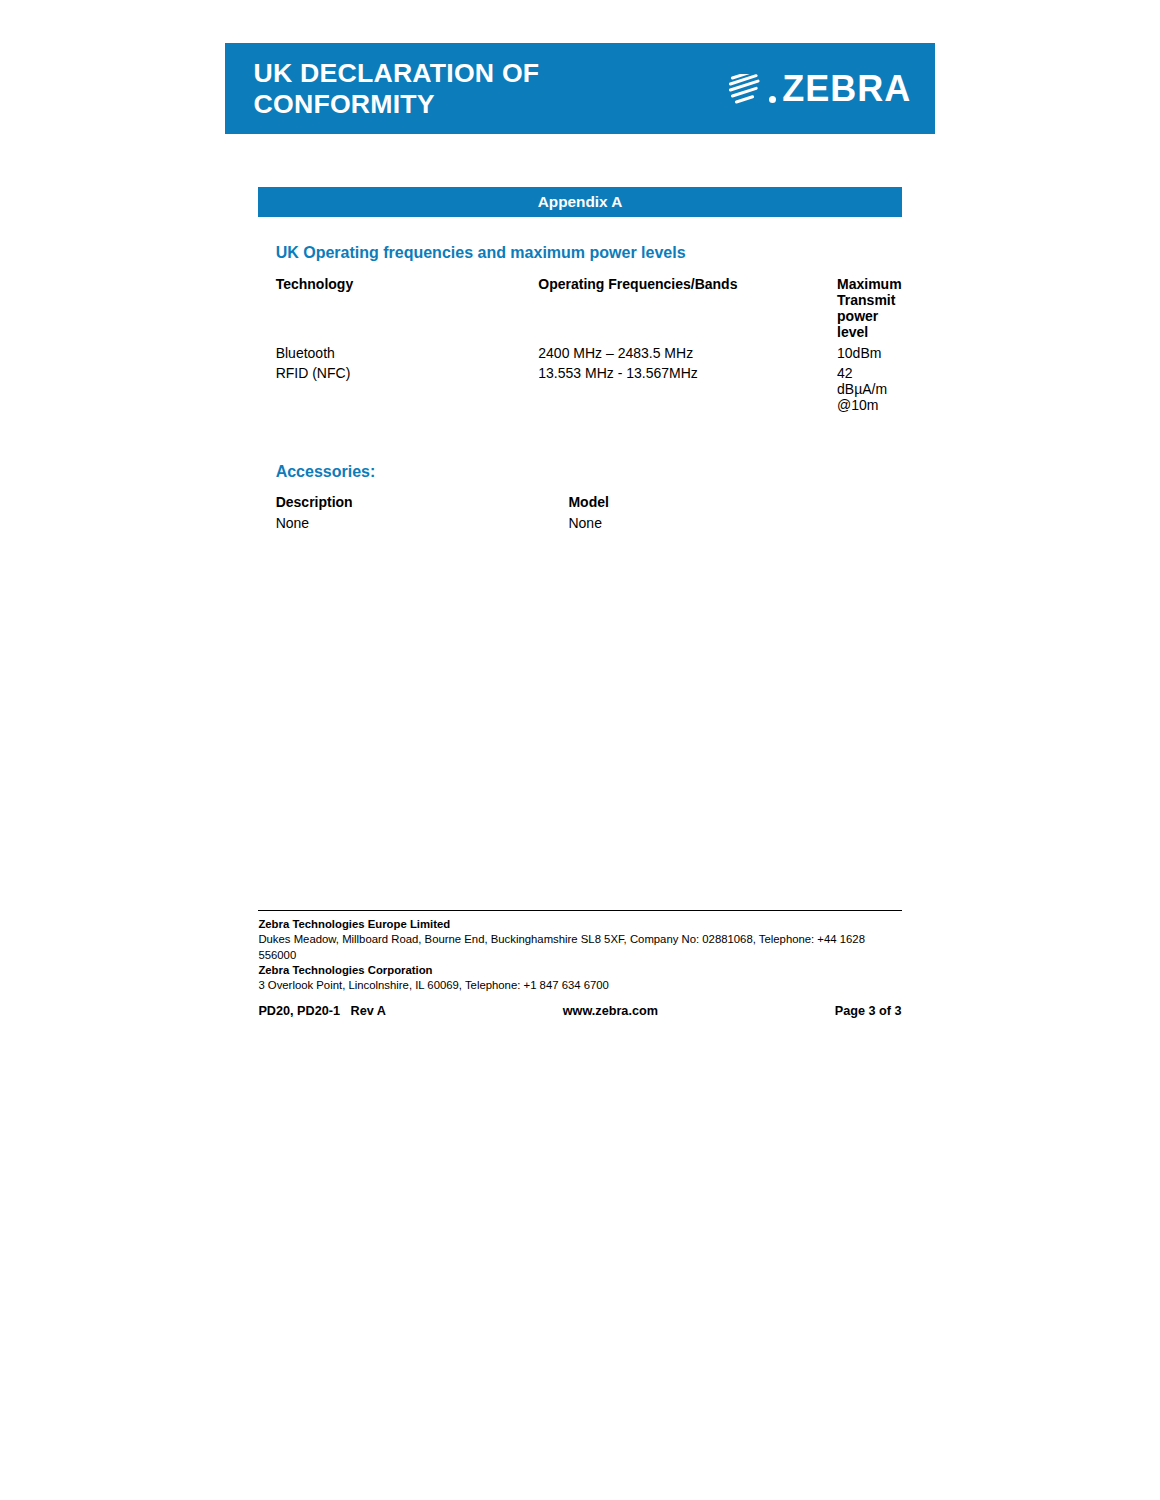UK DECLARATION OF CONFORMITY
ZEBRA
Appendix A
UK Operating frequencies and maximum power levels
| Technology | Operating Frequencies/Bands | Maximum Transmit power level |
| Bluetooth | 2400 MHz – 2483.5 MHz | 10dBm |
| RFID (NFC) | 13.553 MHz - 13.567MHz | 42 dBµA/m @10m |
Accessories:
| Description | Model |
| None | None |
Zebra Technologies Europe Limited
Dukes Meadow, Millboard Road, Bourne End, Buckinghamshire SL8 5XF, Company No: 02881068, Telephone: +44 1628 556000
Zebra Technologies Corporation
3 Overlook Point, Lincolnshire, IL 60069, Telephone: +1 847 634 6700
PD20, PD20-1 Rev A
www.zebra.com
Page 3 of 3